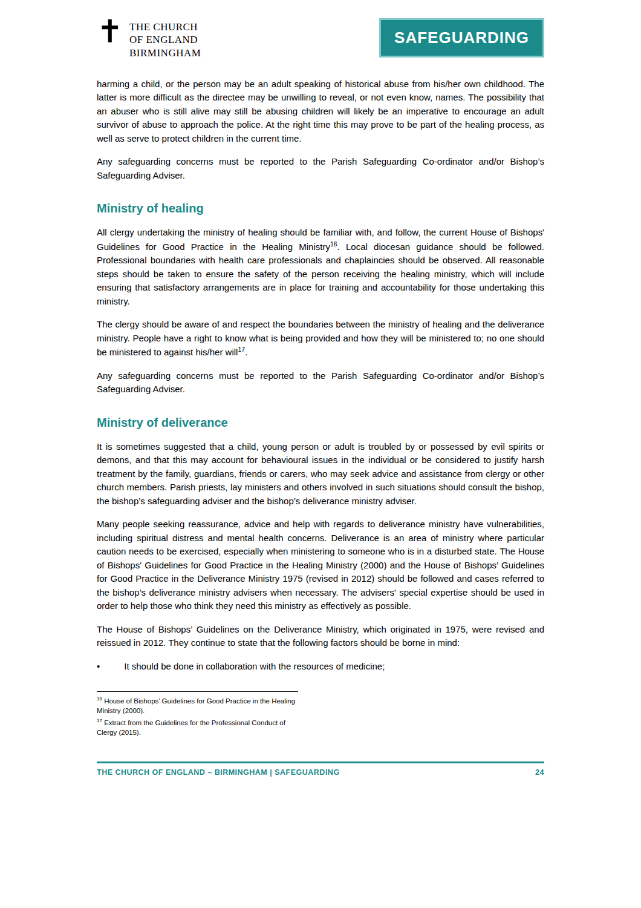✝
The Church
of England
Birmingham
Safeguarding
harming a child, or the person may be an adult speaking of historical abuse from his/her own childhood. The latter is more difficult as the directee may be unwilling to reveal, or not even know, names. The possibility that an abuser who is still alive may still be abusing children will likely be an imperative to encourage an adult survivor of abuse to approach the police. At the right time this may prove to be part of the healing process, as well as serve to protect children in the current time.
Any safeguarding concerns must be reported to the Parish Safeguarding Co-ordinator and/or Bishop’s Safeguarding Adviser.
Ministry of healing
All clergy undertaking the ministry of healing should be familiar with, and follow, the current House of Bishops' Guidelines for Good Practice in the Healing Ministry16. Local diocesan guidance should be followed. Professional boundaries with health care professionals and chaplaincies should be observed. All reasonable steps should be taken to ensure the safety of the person receiving the healing ministry, which will include ensuring that satisfactory arrangements are in place for training and accountability for those undertaking this ministry.
The clergy should be aware of and respect the boundaries between the ministry of healing and the deliverance ministry. People have a right to know what is being provided and how they will be ministered to; no one should be ministered to against his/her will17.
Any safeguarding concerns must be reported to the Parish Safeguarding Co-ordinator and/or Bishop’s Safeguarding Adviser.
Ministry of deliverance
It is sometimes suggested that a child, young person or adult is troubled by or possessed by evil spirits or demons, and that this may account for behavioural issues in the individual or be considered to justify harsh treatment by the family, guardians, friends or carers, who may seek advice and assistance from clergy or other church members. Parish priests, lay ministers and others involved in such situations should consult the bishop, the bishop’s safeguarding adviser and the bishop’s deliverance ministry adviser.
Many people seeking reassurance, advice and help with regards to deliverance ministry have vulnerabilities, including spiritual distress and mental health concerns. Deliverance is an area of ministry where particular caution needs to be exercised, especially when ministering to someone who is in a disturbed state. The House of Bishops' Guidelines for Good Practice in the Healing Ministry (2000) and the House of Bishops’ Guidelines for Good Practice in the Deliverance Ministry 1975 (revised in 2012) should be followed and cases referred to the bishop’s deliverance ministry advisers when necessary. The advisers' special expertise should be used in order to help those who think they need this ministry as effectively as possible.
The House of Bishops’ Guidelines on the Deliverance Ministry, which originated in 1975, were revised and reissued in 2012. They continue to state that the following factors should be borne in mind:
•It should be done in collaboration with the resources of medicine;
16 House of Bishops’ Guidelines for Good Practice in the Healing Ministry (2000).
17 Extract from the Guidelines for the Professional Conduct of Clergy (2015).
THE CHURCH OF ENGLAND – BIRMINGHAM | SAFEGUARDING 24